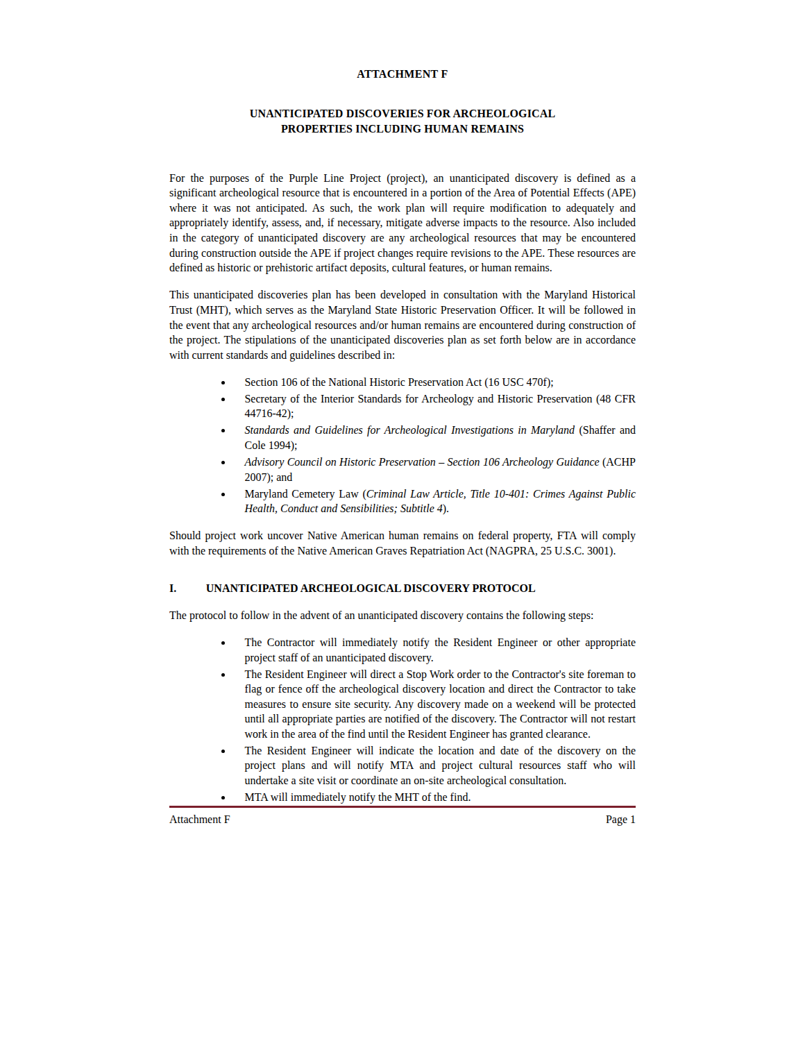ATTACHMENT F
UNANTICIPATED DISCOVERIES FOR ARCHEOLOGICAL
PROPERTIES INCLUDING HUMAN REMAINS
For the purposes of the Purple Line Project (project), an unanticipated discovery is defined as a significant archeological resource that is encountered in a portion of the Area of Potential Effects (APE) where it was not anticipated. As such, the work plan will require modification to adequately and appropriately identify, assess, and, if necessary, mitigate adverse impacts to the resource. Also included in the category of unanticipated discovery are any archeological resources that may be encountered during construction outside the APE if project changes require revisions to the APE. These resources are defined as historic or prehistoric artifact deposits, cultural features, or human remains.
This unanticipated discoveries plan has been developed in consultation with the Maryland Historical Trust (MHT), which serves as the Maryland State Historic Preservation Officer. It will be followed in the event that any archeological resources and/or human remains are encountered during construction of the project. The stipulations of the unanticipated discoveries plan as set forth below are in accordance with current standards and guidelines described in:
Section 106 of the National Historic Preservation Act (16 USC 470f);
Secretary of the Interior Standards for Archeology and Historic Preservation (48 CFR 44716-42);
Standards and Guidelines for Archeological Investigations in Maryland (Shaffer and Cole 1994);
Advisory Council on Historic Preservation – Section 106 Archeology Guidance (ACHP 2007); and
Maryland Cemetery Law (Criminal Law Article, Title 10-401: Crimes Against Public Health, Conduct and Sensibilities; Subtitle 4).
Should project work uncover Native American human remains on federal property, FTA will comply with the requirements of the Native American Graves Repatriation Act (NAGPRA, 25 U.S.C. 3001).
I. UNANTICIPATED ARCHEOLOGICAL DISCOVERY PROTOCOL
The protocol to follow in the advent of an unanticipated discovery contains the following steps:
The Contractor will immediately notify the Resident Engineer or other appropriate project staff of an unanticipated discovery.
The Resident Engineer will direct a Stop Work order to the Contractor's site foreman to flag or fence off the archeological discovery location and direct the Contractor to take measures to ensure site security. Any discovery made on a weekend will be protected until all appropriate parties are notified of the discovery. The Contractor will not restart work in the area of the find until the Resident Engineer has granted clearance.
The Resident Engineer will indicate the location and date of the discovery on the project plans and will notify MTA and project cultural resources staff who will undertake a site visit or coordinate an on-site archeological consultation.
MTA will immediately notify the MHT of the find.
Attachment F Page 1